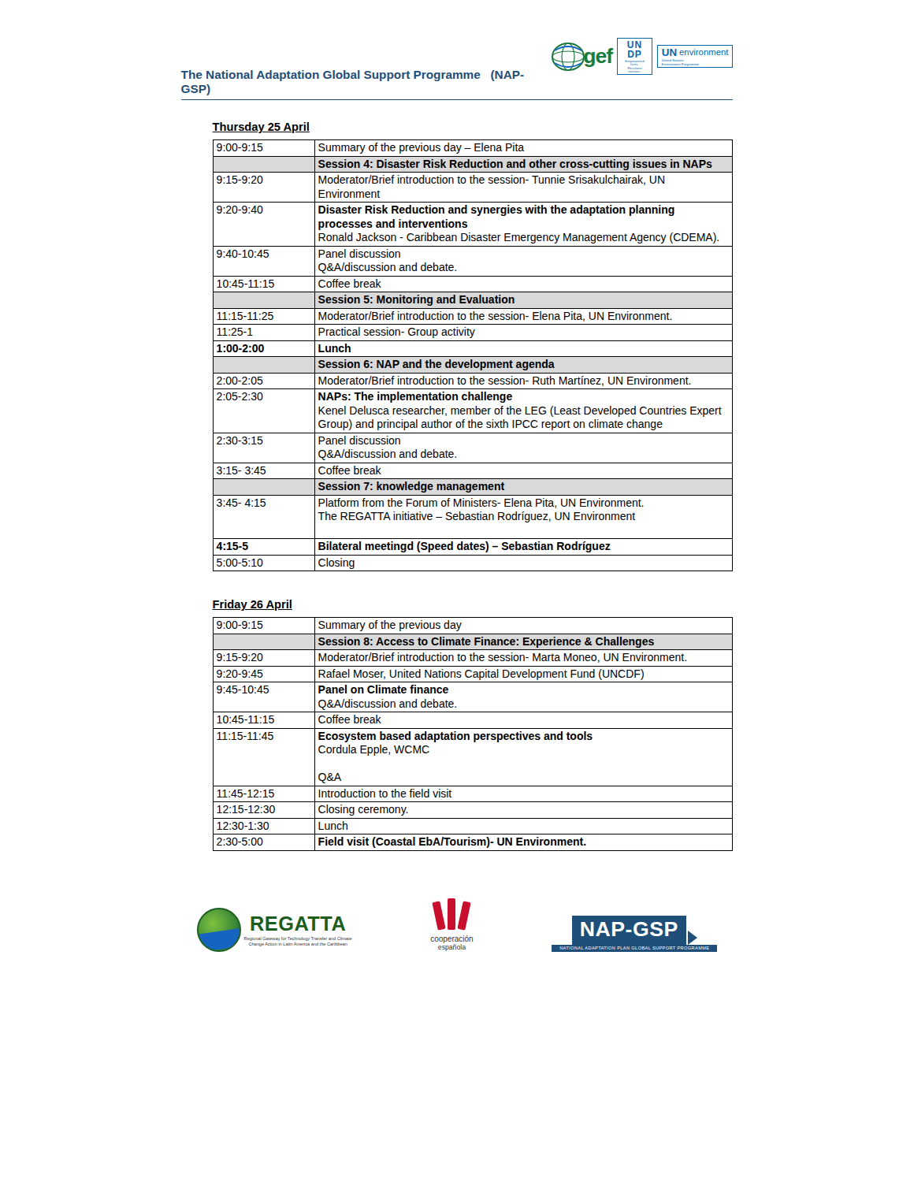The National Adaptation Global Support Programme (NAP-GSP)
gef
UN
DP
Empowered lives.
Resilient nations.
UN environment
United Nations
Environment Programme
Thursday 25 April
| 9:00-9:15 | Summary of the previous day – Elena Pita |
| | Session 4: Disaster Risk Reduction and other cross-cutting issues in NAPs |
| 9:15-9:20 | Moderator/Brief introduction to the session- Tunnie Srisakulchairak, UN Environment |
| 9:20-9:40 | Disaster Risk Reduction and synergies with the adaptation planning processes and interventions Ronald Jackson - Caribbean Disaster Emergency Management Agency (CDEMA). |
| 9:40-10:45 | Panel discussion Q&A/discussion and debate. |
| 10:45-11:15 | Coffee break |
| | Session 5: Monitoring and Evaluation |
| 11:15-11:25 | Moderator/Brief introduction to the session- Elena Pita, UN Environment. |
| 11:25-1 | Practical session- Group activity |
| 1:00-2:00 | Lunch |
| | Session 6: NAP and the development agenda |
| 2:00-2:05 | Moderator/Brief introduction to the session- Ruth Martínez, UN Environment. |
| 2:05-2:30 | NAPs: The implementation challenge Kenel Delusca researcher, member of the LEG (Least Developed Countries Expert Group) and principal author of the sixth IPCC report on climate change |
| 2:30-3:15 | Panel discussion Q&A/discussion and debate. |
| 3:15- 3:45 | Coffee break |
| | Session 7: knowledge management |
| 3:45- 4:15 | Platform from the Forum of Ministers- Elena Pita, UN Environment. The REGATTA initiative – Sebastian Rodríguez, UN Environment |
| 4:15-5 | Bilateral meetingd (Speed dates) – Sebastian Rodríguez |
| 5:00-5:10 | Closing |
Friday 26 April
| 9:00-9:15 | Summary of the previous day |
| | Session 8: Access to Climate Finance: Experience & Challenges |
| 9:15-9:20 | Moderator/Brief introduction to the session- Marta Moneo, UN Environment. |
| 9:20-9:45 | Rafael Moser, United Nations Capital Development Fund (UNCDF) |
| 9:45-10:45 | Panel on Climate finance Q&A/discussion and debate. |
| 10:45-11:15 | Coffee break |
| 11:15-11:45 | Ecosystem based adaptation perspectives and tools Cordula Epple, WCMC Q&A |
| 11:45-12:15 | Introduction to the field visit |
| 12:15-12:30 | Closing ceremony. |
| 12:30-1:30 | Lunch |
| 2:30-5:00 | Field visit (Coastal EbA/Tourism)- UN Environment. |
REGATTA
Regional Gateway for Technology Transfer and Climate
Change Action in Latin America and the Caribbean
cooperación
española
NAP-GSP
NATIONAL ADAPTATION PLAN GLOBAL SUPPORT PROGRAMME